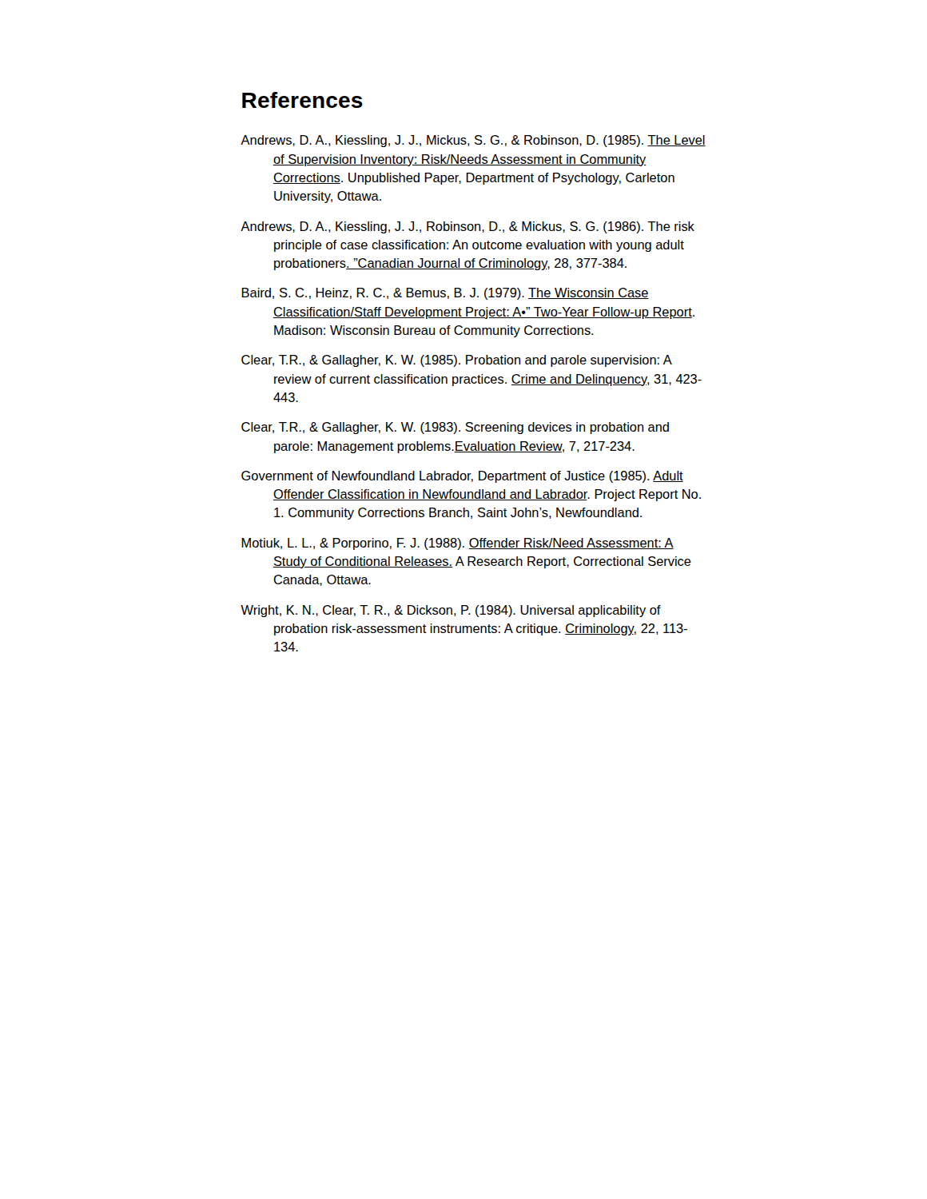References
Andrews, D. A., Kiessling, J. J., Mickus, S. G., & Robinson, D. (1985). The Level of Supervision Inventory: Risk/Needs Assessment in Community Corrections. Unpublished Paper, Department of Psychology, Carleton University, Ottawa.
Andrews, D. A., Kiessling, J. J., Robinson, D., & Mickus, S. G. (1986). The risk principle of case classification: An outcome evaluation with young adult probationers. ”Canadian Journal of Criminology, 28, 377-384.
Baird, S. C., Heinz, R. C., & Bemus, B. J. (1979). The Wisconsin Case Classification/Staff Development Project: A•” Two-Year Follow-up Report. Madison: Wisconsin Bureau of Community Corrections.
Clear, T.R., & Gallagher, K. W. (1985). Probation and parole supervision: A review of current classification practices. Crime and Delinquency, 31, 423-443.
Clear, T.R., & Gallagher, K. W. (1983). Screening devices in probation and parole: Management problems.Evaluation Review, 7, 217-234.
Government of Newfoundland Labrador, Department of Justice (1985). Adult Offender Classification in Newfoundland and Labrador. Project Report No. 1. Community Corrections Branch, Saint John’s, Newfoundland.
Motiuk, L. L., & Porporino, F. J. (1988). Offender Risk/Need Assessment: A Study of Conditional Releases. A Research Report, Correctional Service Canada, Ottawa.
Wright, K. N., Clear, T. R., & Dickson, P. (1984). Universal applicability of probation risk-assessment instruments: A critique. Criminology, 22, 113-134.